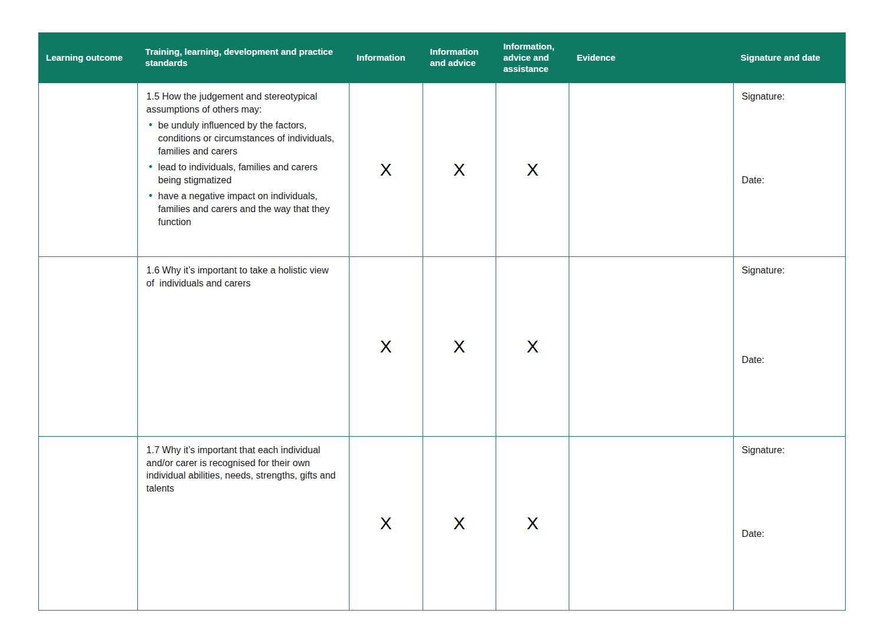| Learning outcome | Training, learning, development and practice standards | Information | Information and advice | Information, advice and assistance | Evidence | Signature and date |
| --- | --- | --- | --- | --- | --- | --- |
| | 1.5 How the judgement and stereotypical assumptions of others may: be unduly influenced by the factors, conditions or circumstances of individuals, families and carers lead to individuals, families and carers being stigmatized have a negative impact on individuals, families and carers and the way that they function | X | X | X | | Signature: Date: |
| | 1.6 Why it’s important to take a holistic view of individuals and carers | X | X | X | | Signature: Date: |
| | 1.7 Why it’s important that each individual and/or carer is recognised for their own individual abilities, needs, strengths, gifts and talents | X | X | X | | Signature: Date: |